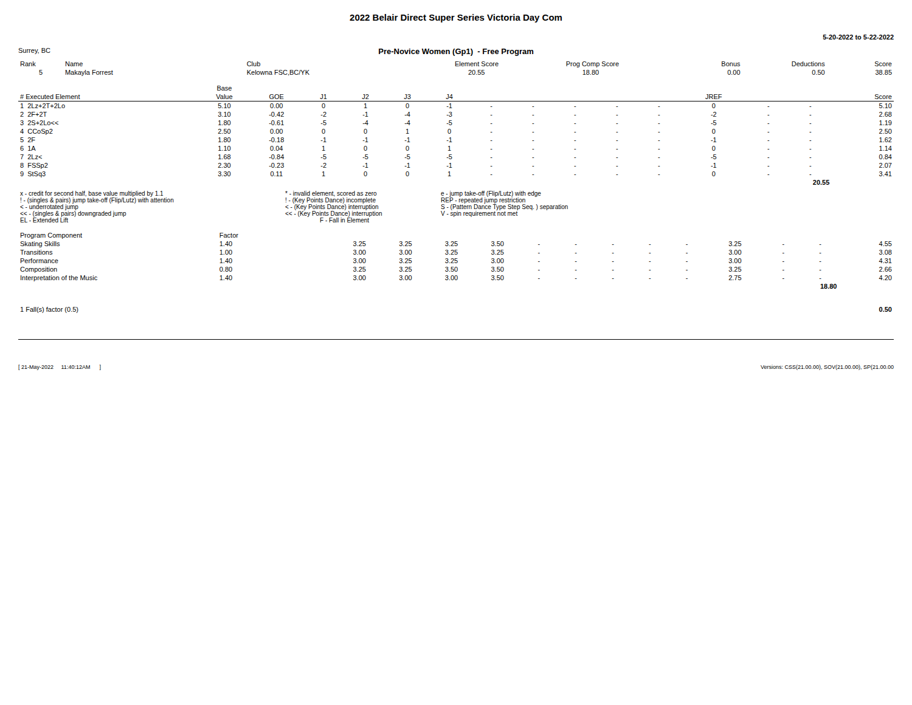2022 Belair Direct Super Series Victoria Day Com
5-20-2022 to 5-22-2022
Surrey, BC
Pre-Novice Women (Gp1) - Free Program
| Rank | Name | Club | Element Score | Prog Comp Score | Bonus | Deductions | Score |
| 5 | Makayla Forrest | Kelowna FSC,BC/YK | 20.55 | 18.80 | 0.00 | 0.50 | 38.85 |
| | Base | |
| # Executed Element | Value | GOE | J1 | J2 | J3 | J4 | | | | | | JREF | | | Score |
| 1 2Lz+2T+2Lo | 5.10 | 0.00 | 0 | 1 | 0 | -1 | - | - | - | - | - | 0 | - | - | 5.10 |
| 2 2F+2T | 3.10 | -0.42 | -2 | -1 | -4 | -3 | - | - | - | - | - | -2 | - | - | 2.68 |
| 3 2S+2Lo<< | 1.80 | -0.61 | -5 | -4 | -4 | -5 | - | - | - | - | - | -5 | - | - | 1.19 |
| 4 CCoSp2 | 2.50 | 0.00 | 0 | 0 | 1 | 0 | - | - | - | - | - | 0 | - | - | 2.50 |
| 5 2F | 1.80 | -0.18 | -1 | -1 | -1 | -1 | - | - | - | - | - | -1 | - | - | 1.62 |
| 6 1A | 1.10 | 0.04 | 1 | 0 | 0 | 1 | - | - | - | - | - | 0 | - | - | 1.14 |
| 7 2Lz< | 1.68 | -0.84 | -5 | -5 | -5 | -5 | - | - | - | - | - | -5 | - | - | 0.84 |
| 8 FSSp2 | 2.30 | -0.23 | -2 | -1 | -1 | -1 | - | - | - | - | - | -1 | - | - | 2.07 |
| 9 StSq3 | 3.30 | 0.11 | 1 | 0 | 0 | 1 | - | - | - | - | - | 0 | - | - | 3.41 |
| 20.55 |
| x - credit for second half, base value multiplied by 1.1 | * - invalid element, scored as zero | e - jump take-off (Flip/Lutz) with edge |
| ! - (singles & pairs) jump take-off (Flip/Lutz) with attention | ! - (Key Points Dance) incomplete | REP - repeated jump restriction |
| < - underrotated jump | < - (Key Points Dance) interruption | S - (Pattern Dance Type Step Seq. ) separation |
| << - (singles & pairs) downgraded jump | << - (Key Points Dance) interruption | V - spin requirement not met |
| EL - Extended Lift | F - Fall in Element | |
| Program Component | Factor | | | | | | | | | | | | | | |
| Skating Skills | 1.40 | | 3.25 | 3.25 | 3.25 | 3.50 | - | - | - | - | - | 3.25 | - | - | 4.55 |
| Transitions | 1.00 | | 3.00 | 3.00 | 3.25 | 3.25 | - | - | - | - | - | 3.00 | - | - | 3.08 |
| Performance | 1.40 | | 3.00 | 3.25 | 3.25 | 3.00 | - | - | - | - | - | 3.00 | - | - | 4.31 |
| Composition | 0.80 | | 3.25 | 3.25 | 3.50 | 3.50 | - | - | - | - | - | 3.25 | - | - | 2.66 |
| Interpretation of the Music | 1.40 | | 3.00 | 3.00 | 3.00 | 3.50 | - | - | - | - | - | 2.75 | - | - | 4.20 |
| 18.80 |
| 1 Fall(s) factor (0.5) | 0.50 |
[ 21-May-2022 11:40:12AM ]
Versions: CSS(21.00.00), SOV(21.00.00), SP(21.00.00